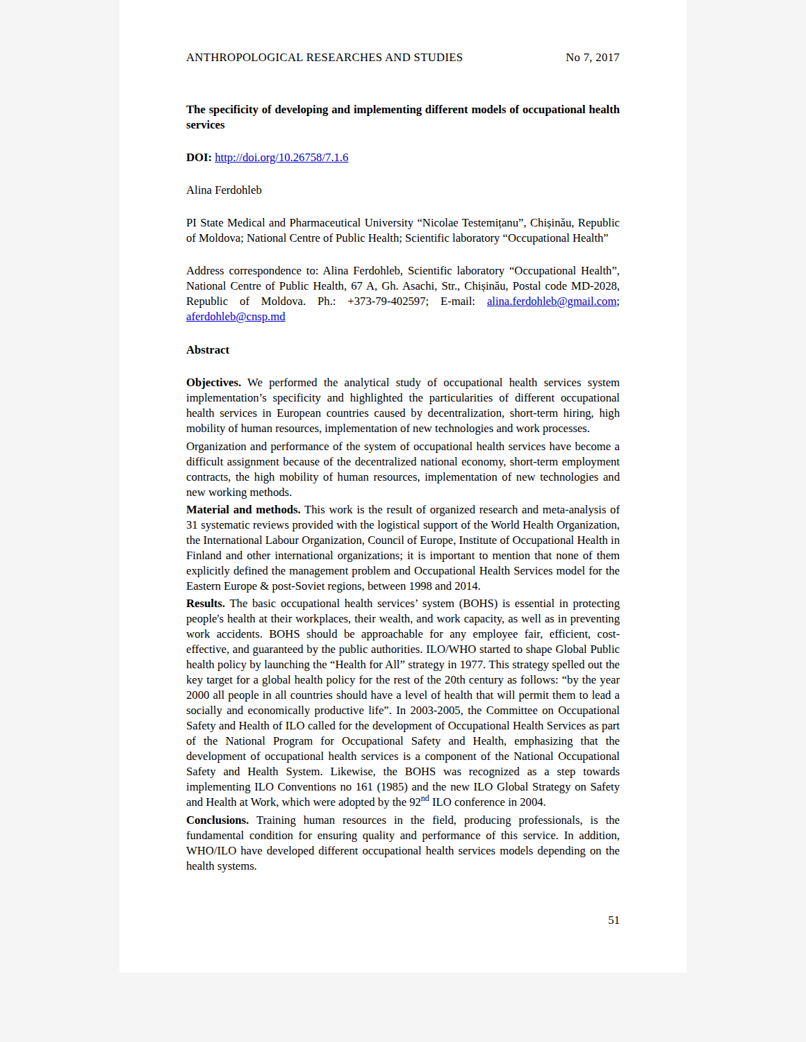Anthropological Researches and Studies No 7, 2017
The specificity of developing and implementing different models of occupational health services
DOI: http://doi.org/10.26758/7.1.6
Alina Ferdohleb
PI State Medical and Pharmaceutical University “Nicolae Testemițanu”, Chișinău, Republic of Moldova; National Centre of Public Health; Scientific laboratory “Occupational Health”
Address correspondence to: Alina Ferdohleb, Scientific laboratory “Occupational Health”, National Centre of Public Health, 67 A, Gh. Asachi, Str., Chișinău, Postal code MD-2028, Republic of Moldova. Ph.: +373-79-402597; E-mail: alina.ferdohleb@gmail.com; aferdohleb@cnsp.md
Abstract
Objectives. We performed the analytical study of occupational health services system implementation’s specificity and highlighted the particularities of different occupational health services in European countries caused by decentralization, short-term hiring, high mobility of human resources, implementation of new technologies and work processes.
Organization and performance of the system of occupational health services have become a difficult assignment because of the decentralized national economy, short-term employment contracts, the high mobility of human resources, implementation of new technologies and new working methods.
Material and methods. This work is the result of organized research and meta-analysis of 31 systematic reviews provided with the logistical support of the World Health Organization, the International Labour Organization, Council of Europe, Institute of Occupational Health in Finland and other international organizations; it is important to mention that none of them explicitly defined the management problem and Occupational Health Services model for the Eastern Europe & post-Soviet regions, between 1998 and 2014.
Results. The basic occupational health services’ system (BOHS) is essential in protecting people's health at their workplaces, their wealth, and work capacity, as well as in preventing work accidents. BOHS should be approachable for any employee fair, efficient, cost-effective, and guaranteed by the public authorities. ILO/WHO started to shape Global Public health policy by launching the “Health for All” strategy in 1977. This strategy spelled out the key target for a global health policy for the rest of the 20th century as follows: “by the year 2000 all people in all countries should have a level of health that will permit them to lead a socially and economically productive life”. In 2003-2005, the Committee on Occupational Safety and Health of ILO called for the development of Occupational Health Services as part of the National Program for Occupational Safety and Health, emphasizing that the development of occupational health services is a component of the National Occupational Safety and Health System. Likewise, the BOHS was recognized as a step towards implementing ILO Conventions no 161 (1985) and the new ILO Global Strategy on Safety and Health at Work, which were adopted by the 92nd ILO conference in 2004.
Conclusions. Training human resources in the field, producing professionals, is the fundamental condition for ensuring quality and performance of this service. In addition, WHO/ILO have developed different occupational health services models depending on the health systems.
51